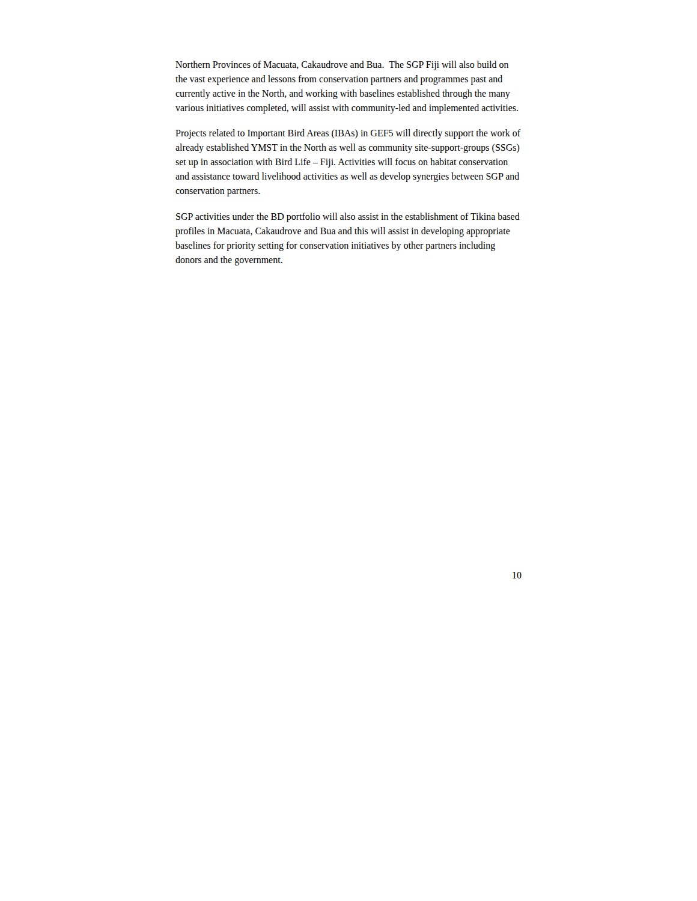Northern Provinces of Macuata, Cakaudrove and Bua. The SGP Fiji will also build on the vast experience and lessons from conservation partners and programmes past and currently active in the North, and working with baselines established through the many various initiatives completed, will assist with community-led and implemented activities.
Projects related to Important Bird Areas (IBAs) in GEF5 will directly support the work of already established YMST in the North as well as community site-support-groups (SSGs) set up in association with Bird Life – Fiji. Activities will focus on habitat conservation and assistance toward livelihood activities as well as develop synergies between SGP and conservation partners.
SGP activities under the BD portfolio will also assist in the establishment of Tikina based profiles in Macuata, Cakaudrove and Bua and this will assist in developing appropriate baselines for priority setting for conservation initiatives by other partners including donors and the government.
10